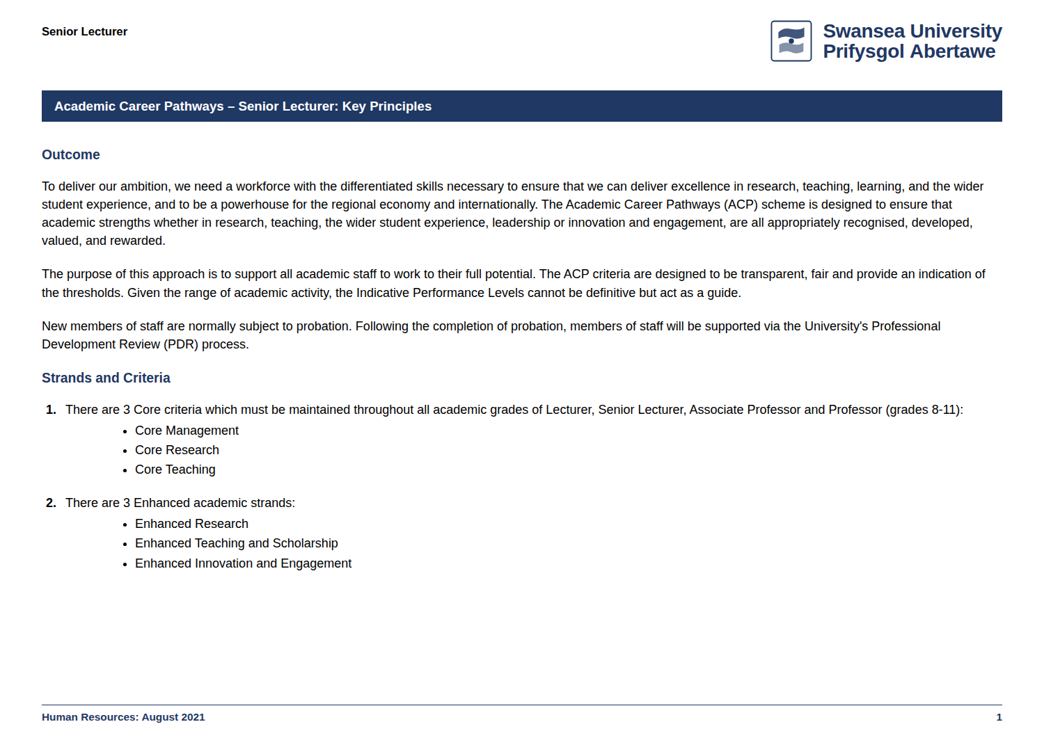Senior Lecturer
Swansea University
Prifysgol Abertawe
Academic Career Pathways – Senior Lecturer: Key Principles
Outcome
To deliver our ambition, we need a workforce with the differentiated skills necessary to ensure that we can deliver excellence in research, teaching, learning, and the wider student experience, and to be a powerhouse for the regional economy and internationally. The Academic Career Pathways (ACP) scheme is designed to ensure that academic strengths whether in research, teaching, the wider student experience, leadership or innovation and engagement, are all appropriately recognised, developed, valued, and rewarded.
The purpose of this approach is to support all academic staff to work to their full potential. The ACP criteria are designed to be transparent, fair and provide an indication of the thresholds. Given the range of academic activity, the Indicative Performance Levels cannot be definitive but act as a guide.
New members of staff are normally subject to probation. Following the completion of probation, members of staff will be supported via the University's Professional Development Review (PDR) process.
Strands and Criteria
There are 3 Core criteria which must be maintained throughout all academic grades of Lecturer, Senior Lecturer, Associate Professor and Professor (grades 8-11):
Core Management
Core Research
Core Teaching
There are 3 Enhanced academic strands:
Enhanced Research
Enhanced Teaching and Scholarship
Enhanced Innovation and Engagement
Human Resources: August 2021
1